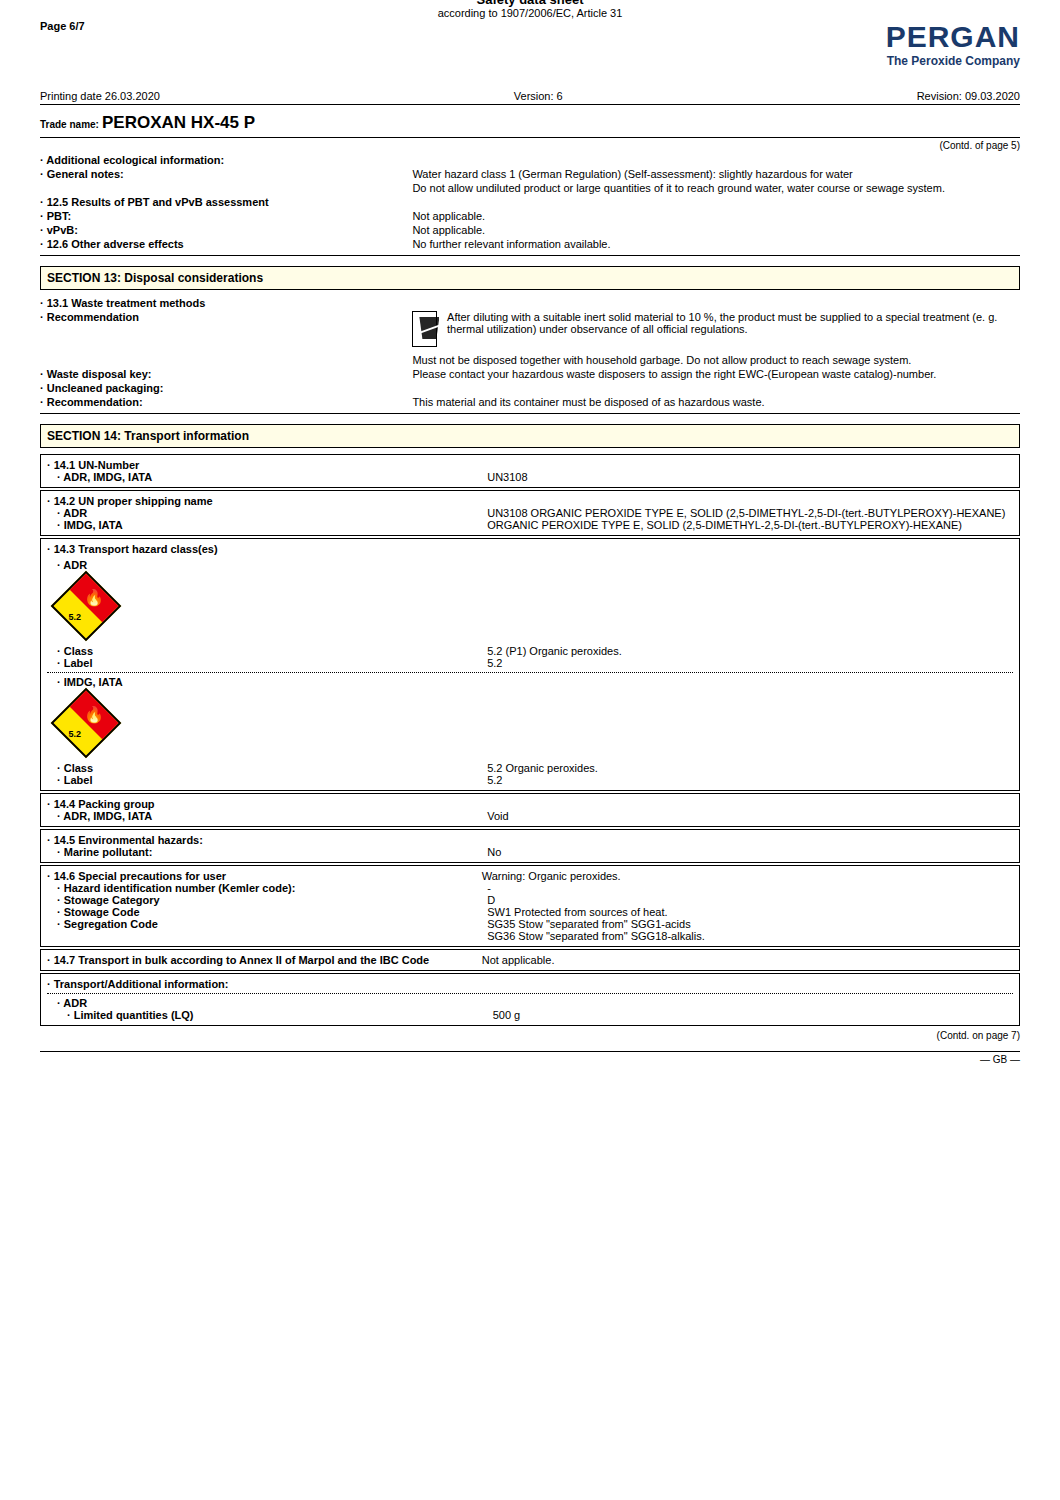Page 6/7
PERGAN
The Peroxide Company
Safety data sheet
according to 1907/2006/EC, Article 31
Printing date 26.03.2020
Version: 6
Revision: 09.03.2020
Trade name: PEROXAN HX-45 P
(Contd. of page 5)
| · Additional ecological information: | |
| · General notes: | Water hazard class 1 (German Regulation) (Self-assessment): slightly hazardous for water |
| | Do not allow undiluted product or large quantities of it to reach ground water, water course or sewage system. |
| · 12.5 Results of PBT and vPvB assessment | |
| · PBT: | Not applicable. |
| · vPvB: | Not applicable. |
| · 12.6 Other adverse effects | No further relevant information available. |
SECTION 13: Disposal considerations
| · 13.1 Waste treatment methods | |
| · Recommendation | After diluting with a suitable inert solid material to 10 %, the product must be supplied to a special treatment (e. g. thermal utilization) under observance of all official regulations. |
| | Must not be disposed together with household garbage. Do not allow product to reach sewage system. |
| · Waste disposal key: | Please contact your hazardous waste disposers to assign the right EWC-(European waste catalog)-number. |
| · Uncleaned packaging: | |
| · Recommendation: | This material and its container must be disposed of as hazardous waste. |
SECTION 14: Transport information
· 14.1 UN-Number
· ADR, IMDG, IATA
UN3108
· 14.2 UN proper shipping name
· ADR
UN3108 ORGANIC PEROXIDE TYPE E, SOLID (2,5-DIMETHYL-2,5-DI-(tert.-BUTYLPEROXY)-HEXANE)
· IMDG, IATA
ORGANIC PEROXIDE TYPE E, SOLID (2,5-DIMETHYL-2,5-DI-(tert.-BUTYLPEROXY)-HEXANE)
· 14.3 Transport hazard class(es)
· ADR
🔥
5.2
· Class
5.2 (P1) Organic peroxides.
· Label
5.2
· IMDG, IATA
🔥
5.2
· Class
5.2 Organic peroxides.
· Label
5.2
· 14.4 Packing group
· ADR, IMDG, IATA
Void
· 14.5 Environmental hazards:
· Marine pollutant:
No
· 14.6 Special precautions for user
Warning: Organic peroxides.
· Hazard identification number (Kemler code):
-
· Stowage Category
D
· Stowage Code
SW1 Protected from sources of heat.
· Segregation Code
SG35 Stow "separated from" SGG1-acids
SG36 Stow "separated from" SGG18-alkalis.
· 14.7 Transport in bulk according to Annex II of Marpol and the IBC Code
Not applicable.
· Transport/Additional information:
· ADR
· Limited quantities (LQ)
500 g
(Contd. on page 7)
— GB —